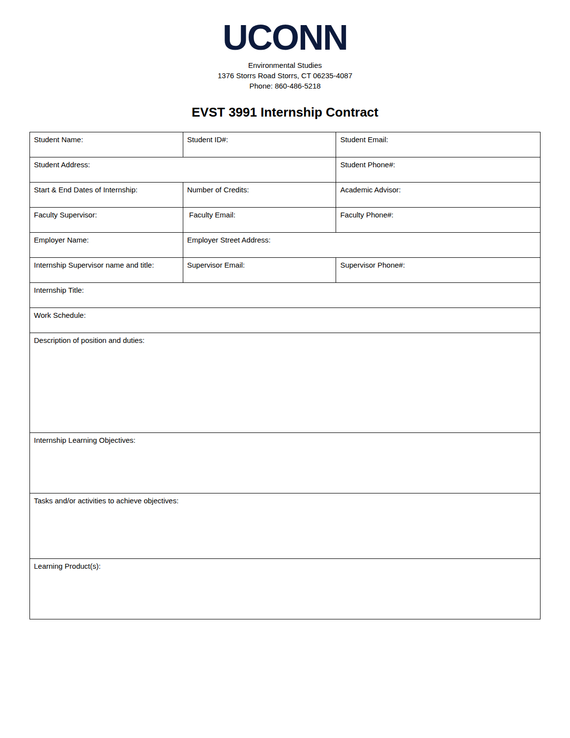UCONN
Environmental Studies
1376 Storrs Road Storrs, CT 06235-4087
Phone: 860-486-5218
EVST 3991 Internship Contract
| Student Name: | Student ID#: | Student Email: |
| Student Address: | Student Phone#: |
| Start & End Dates of Internship: | Number of Credits: | Academic Advisor: |
| Faculty Supervisor: | Faculty Email: | Faculty Phone#: |
| Employer Name: | Employer Street Address: |
| Internship Supervisor name and title: | Supervisor Email: | Supervisor Phone#: |
| Internship Title: |
| Work Schedule: |
| Description of position and duties: |
| Internship Learning Objectives: |
| Tasks and/or activities to achieve objectives: |
| Learning Product(s): |